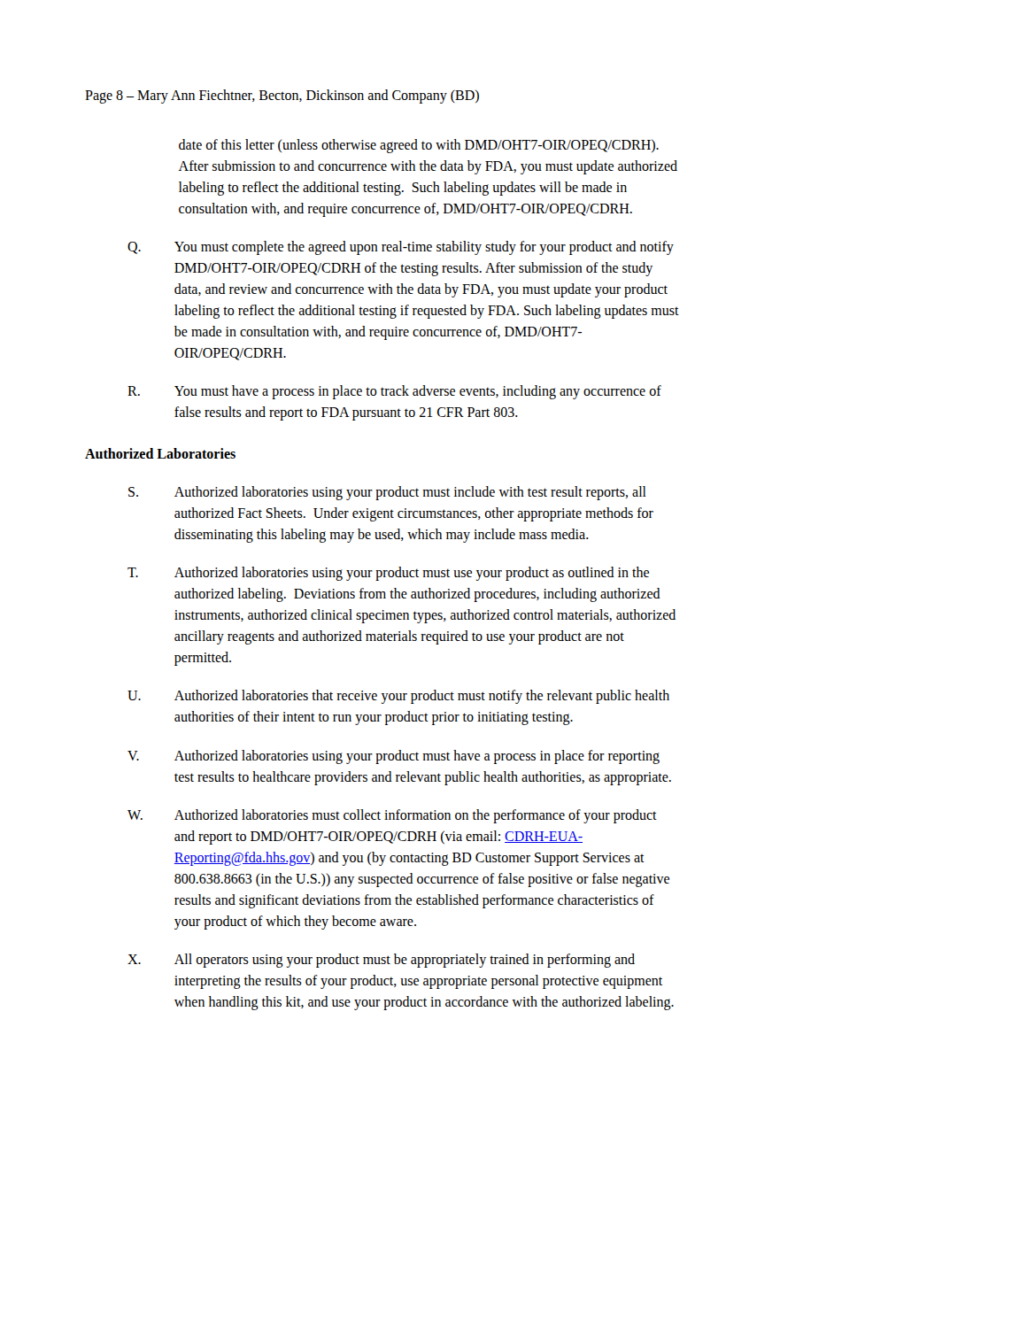Page 8 – Mary Ann Fiechtner, Becton, Dickinson and Company (BD)
date of this letter (unless otherwise agreed to with DMD/OHT7-OIR/OPEQ/CDRH). After submission to and concurrence with the data by FDA, you must update authorized labeling to reflect the additional testing. Such labeling updates will be made in consultation with, and require concurrence of, DMD/OHT7-OIR/OPEQ/CDRH.
Q. You must complete the agreed upon real-time stability study for your product and notify DMD/OHT7-OIR/OPEQ/CDRH of the testing results. After submission of the study data, and review and concurrence with the data by FDA, you must update your product labeling to reflect the additional testing if requested by FDA. Such labeling updates must be made in consultation with, and require concurrence of, DMD/OHT7-OIR/OPEQ/CDRH.
R. You must have a process in place to track adverse events, including any occurrence of false results and report to FDA pursuant to 21 CFR Part 803.
Authorized Laboratories
S. Authorized laboratories using your product must include with test result reports, all authorized Fact Sheets. Under exigent circumstances, other appropriate methods for disseminating this labeling may be used, which may include mass media.
T. Authorized laboratories using your product must use your product as outlined in the authorized labeling. Deviations from the authorized procedures, including authorized instruments, authorized clinical specimen types, authorized control materials, authorized ancillary reagents and authorized materials required to use your product are not permitted.
U. Authorized laboratories that receive your product must notify the relevant public health authorities of their intent to run your product prior to initiating testing.
V. Authorized laboratories using your product must have a process in place for reporting test results to healthcare providers and relevant public health authorities, as appropriate.
W. Authorized laboratories must collect information on the performance of your product and report to DMD/OHT7-OIR/OPEQ/CDRH (via email: CDRH-EUA-Reporting@fda.hhs.gov) and you (by contacting BD Customer Support Services at 800.638.8663 (in the U.S.)) any suspected occurrence of false positive or false negative results and significant deviations from the established performance characteristics of your product of which they become aware.
X. All operators using your product must be appropriately trained in performing and interpreting the results of your product, use appropriate personal protective equipment when handling this kit, and use your product in accordance with the authorized labeling.